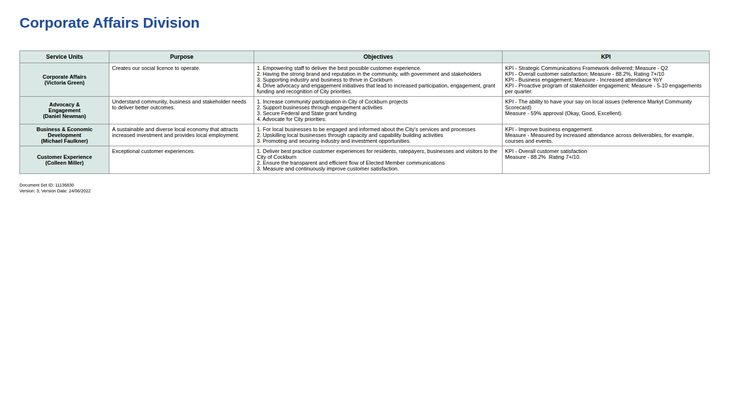Corporate Affairs Division
| Service Units | Purpose | Objectives | KPI |
| --- | --- | --- | --- |
| Corporate Affairs (Victoria Green) | Creates our social licence to operate. | 1. Empowering staff to deliver the best possible customer experience. 2. Having the strong brand and reputation in the community, with government and stakeholders 3. Supporting industry and business to thrive in Cockburn 4. Drive advocacy and engagement initiatives that lead to increased participation, engagement, grant funding and recognition of City priorities. | KPI - Strategic Communications Framework delivered; Measure - Q2 KPI - Overall customer satisfaction; Measure - 88.2%, Rating 7+/10 KPI - Business engagement; Measure - Increased attendance YoY KPI - Proactive program of stakeholder engagement; Measure - 5-10 engagements per quarter. |
| Advocacy & Engagement (Daniel Newman) | Understand community, business and stakeholder needs to deliver better outcomes. | 1. Increase community participation in City of Cockburn projects 2. Support businesses through engagement activities 3. Secure Federal and State grant funding 4. Advocate for City priorities. | KPI - The ability to have your say on local issues (reference Markyt Community Scorecard) Measure - 59% approval (Okay, Good, Excellent). |
| Business & Economic Development (Michael Faulkner) | A sustainable and diverse local economy that attracts increased investment and provides local employment. | 1. For local businesses to be engaged and informed about the City's services and processes 2. Upskilling local businesses through capacity and capability building activities 3. Promoting and securing industry and investment opportunities. | KPI - Improve business engagement. Measure - Measured by increased attendance across deliverables, for example, courses and events. |
| Customer Experience (Colleen Miller) | Exceptional customer experiences. | 1. Deliver best practice customer experiences for residents, ratepayers, businesses and visitors to the City of Cockburn 2. Ensure the transparent and efficient flow of Elected Member communications 3. Measure and continuously improve customer satisfaction. | KPI - Overall customer satisfaction Measure - 88.2% Rating 7+/10. |
Document Set ID: 11136830
Version: 3, Version Date: 24/06/2022